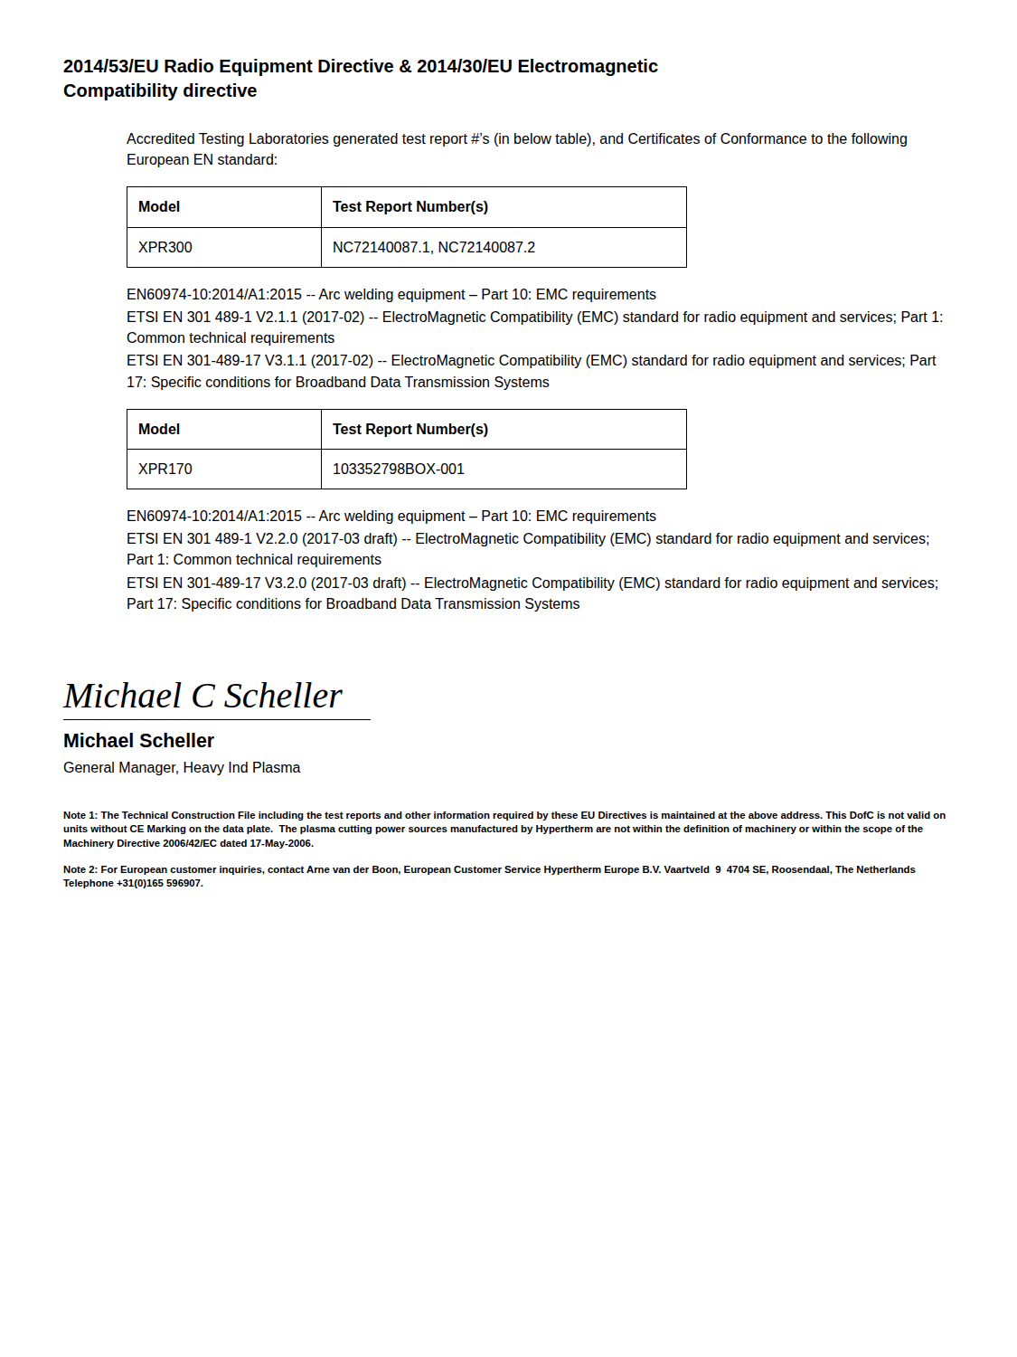2014/53/EU Radio Equipment Directive & 2014/30/EU Electromagnetic
Compatibility directive
Accredited Testing Laboratories generated test report #’s (in below table), and Certificates of Conformance to the following European EN standard:
| Model | Test Report Number(s) |
| XPR300 | NC72140087.1, NC72140087.2 |
EN60974-10:2014/A1:2015 -- Arc welding equipment – Part 10: EMC requirements
ETSI EN 301 489-1 V2.1.1 (2017-02) -- ElectroMagnetic Compatibility (EMC) standard for radio equipment and services; Part 1: Common technical requirements
ETSI EN 301-489-17 V3.1.1 (2017-02) -- ElectroMagnetic Compatibility (EMC) standard for radio equipment and services; Part 17: Specific conditions for Broadband Data Transmission Systems
| Model | Test Report Number(s) |
| XPR170 | 103352798BOX-001 |
EN60974-10:2014/A1:2015 -- Arc welding equipment – Part 10: EMC requirements
ETSI EN 301 489-1 V2.2.0 (2017-03 draft) -- ElectroMagnetic Compatibility (EMC) standard for radio equipment and services; Part 1: Common technical requirements
ETSI EN 301-489-17 V3.2.0 (2017-03 draft) -- ElectroMagnetic Compatibility (EMC) standard for radio equipment and services; Part 17: Specific conditions for Broadband Data Transmission Systems
Michael C Scheller
Michael Scheller
General Manager, Heavy Ind Plasma
Note 1: The Technical Construction File including the test reports and other information required by these EU Directives is maintained at the above address. This DofC is not valid on units without CE Marking on the data plate. The plasma cutting power sources manufactured by Hypertherm are not within the definition of machinery or within the scope of the Machinery Directive 2006/42/EC dated 17-May-2006.
Note 2: For European customer inquiries, contact Arne van der Boon, European Customer Service Hypertherm Europe B.V. Vaartveld 9 4704 SE, Roosendaal, The Netherlands Telephone +31(0)165 596907.